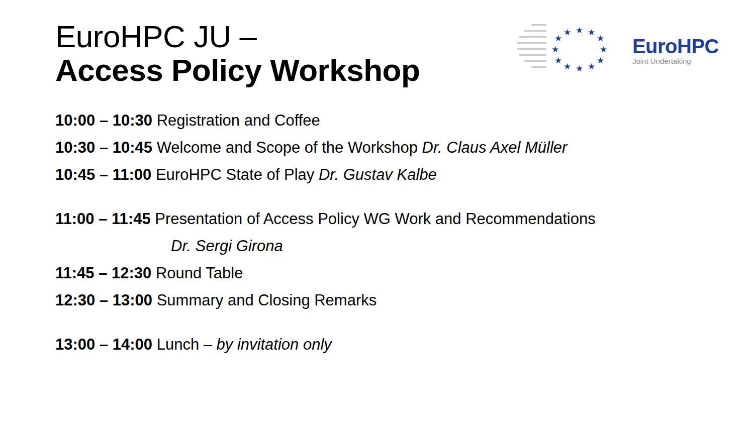★ ★ ★ ★ ★ ★ ★ ★ ★ ★ ★ ★
EuroHPC
Joint Undertaking
EuroHPC JU –Access Policy Workshop
10:00 – 10:30 Registration and Coffee
10:30 – 10:45 Welcome and Scope of the Workshop Dr. Claus Axel Müller
10:45 – 11:00 EuroHPC State of Play Dr. Gustav Kalbe
11:00 – 11:45 Presentation of Access Policy WG Work and Recommendations
Dr. Sergi Girona
11:45 – 12:30 Round Table
12:30 – 13:00 Summary and Closing Remarks
13:00 – 14:00 Lunch – by invitation only